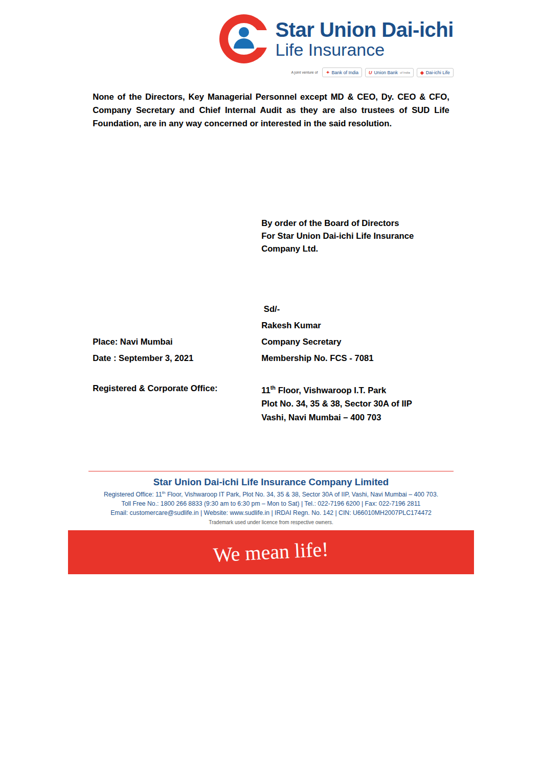Star Union Dai-ichi
Life Insurance
A joint venture of
✦ Bank of India
U Union Bank of India
◆ Dai-ichi Life
None of the Directors, Key Managerial Personnel except MD & CEO, Dy. CEO & CFO, Company Secretary and Chief Internal Audit as they are also trustees of SUD Life Foundation, are in any way concerned or interested in the said resolution.
By order of the Board of Directors
For Star Union Dai-ichi Life Insurance Company Ltd.
Place: Navi Mumbai
Date : September 3, 2021
Sd/-
Rakesh Kumar
Company Secretary
Membership No. FCS - 7081
Registered & Corporate Office:
11th Floor, Vishwaroop I.T. Park
Plot No. 34, 35 & 38, Sector 30A of IIP
Vashi, Navi Mumbai – 400 703
Star Union Dai-ichi Life Insurance Company Limited
Registered Office: 11th Floor, Vishwaroop IT Park, Plot No. 34, 35 & 38, Sector 30A of IIP, Vashi, Navi Mumbai – 400 703.
Toll Free No.: 1800 266 8833 (9:30 am to 6:30 pm – Mon to Sat) | Tel.: 022-7196 6200 | Fax: 022-7196 2811
Email: customercare@sudlife.in | Website: www.sudlife.in | IRDAI Regn. No. 142 | CIN: U66010MH2007PLC174472
Trademark used under licence from respective owners.
We mean life!